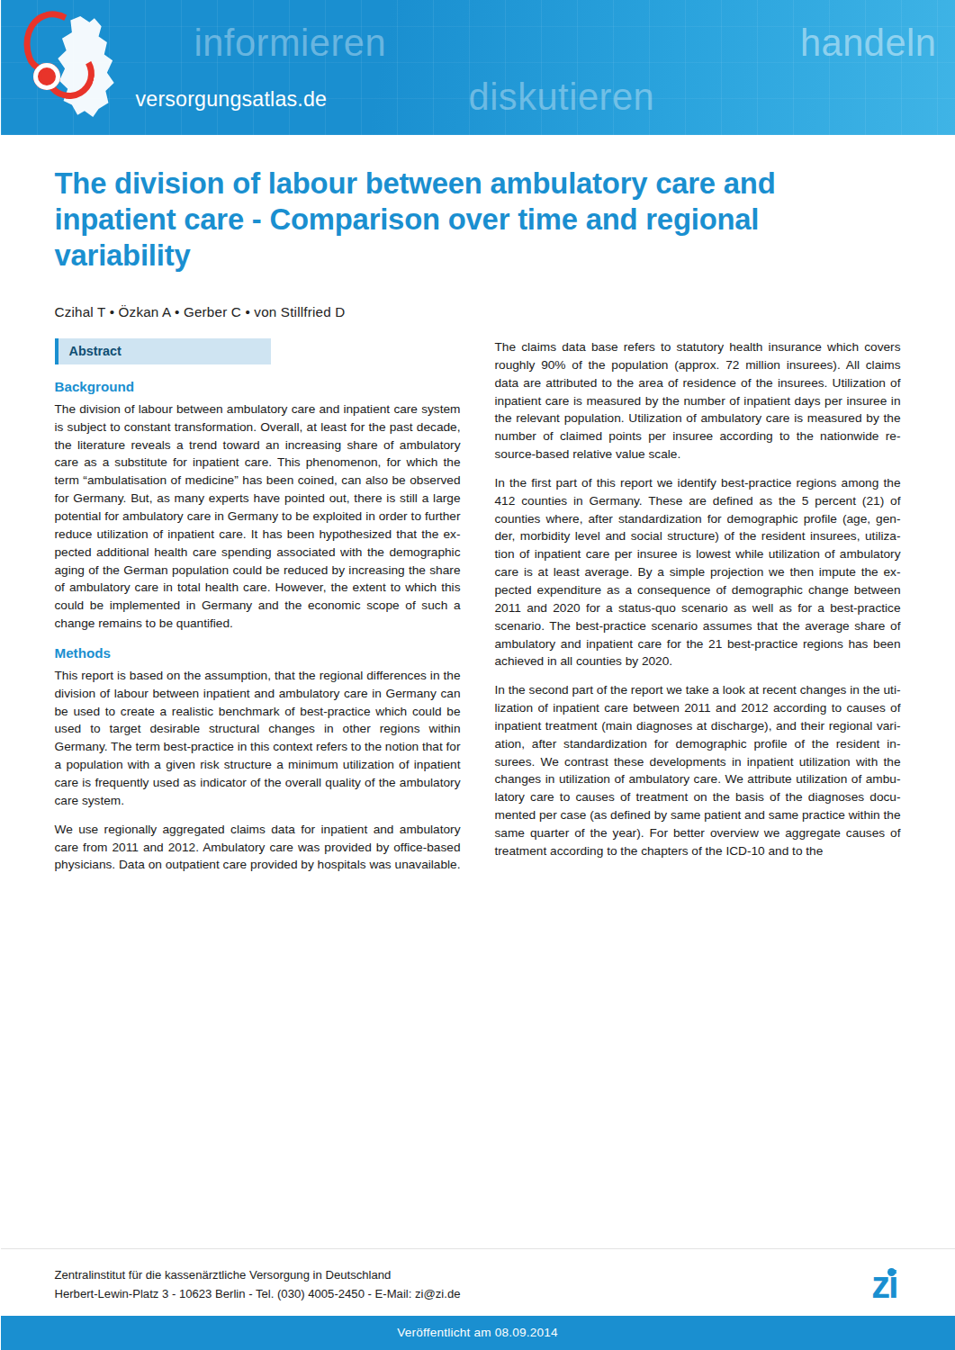informieren diskutieren handeln
versorgungsatlas.de
The division of labour between ambulatory care and inpatient care - Comparison over time and regional variability
Czihal T • Özkan A • Gerber C • von Stillfried D
Abstract
Background
The division of labour between ambulatory care and inpatient care system is subject to constant transformation. Overall, at least for the past decade, the literature reveals a trend toward an increasing share of ambulatory care as a substitute for inpatient care. This phenomenon, for which the term “ambulatisation of medicine” has been coined, can also be observed for Germany. But, as many experts have pointed out, there is still a large potential for ambulatory care in Germany to be exploited in order to further reduce utilization of inpatient care. It has been hypothesized that the expected additional health care spending associated with the demographic aging of the German population could be reduced by increasing the share of ambulatory care in total health care. However, the extent to which this could be implemented in Germany and the economic scope of such a change remains to be quantified.
Methods
This report is based on the assumption, that the regional differences in the division of labour between inpatient and ambulatory care in Germany can be used to create a realistic benchmark of best-practice which could be used to target desirable structural changes in other regions within Germany. The term best-practice in this context refers to the notion that for a population with a given risk structure a minimum utilization of inpatient care is frequently used as indicator of the overall quality of the ambulatory care system.
We use regionally aggregated claims data for inpatient and ambulatory care from 2011 and 2012. Ambulatory care was provided by office-based physicians. Data on outpatient care provided by hospitals was unavailable. The claims data base refers to statutory health insurance which covers roughly 90% of the population (approx. 72 million insurees). All claims data are attributed to the area of residence of the insurees. Utilization of inpatient care is measured by the number of inpatient days per insuree in the relevant population. Utilization of ambulatory care is measured by the number of claimed points per insuree according to the nationwide resource-based relative value scale.
In the first part of this report we identify best-practice regions among the 412 counties in Germany. These are defined as the 5 percent (21) of counties where, after standardization for demographic profile (age, gender, morbidity level and social structure) of the resident insurees, utilization of inpatient care per insuree is lowest while utilization of ambulatory care is at least average. By a simple projection we then impute the expected expenditure as a consequence of demographic change between 2011 and 2020 for a status-quo scenario as well as for a best-practice scenario. The best-practice scenario assumes that the average share of ambulatory and inpatient care for the 21 best-practice regions has been achieved in all counties by 2020.
In the second part of the report we take a look at recent changes in the utilization of inpatient care between 2011 and 2012 according to causes of inpatient treatment (main diagnoses at discharge), and their regional variation, after standardization for demographic profile of the resident insurees. We contrast these developments in inpatient utilization with the changes in utilization of ambulatory care. We attribute utilization of ambulatory care to causes of treatment on the basis of the diagnoses documented per case (as defined by same patient and same practice within the same quarter of the year). For better overview we aggregate causes of treatment according to the chapters of the ICD-10 and to the
Zentralinstitut für die kassenärztliche Versorgung in Deutschland
Herbert-Lewin-Platz 3 - 10623 Berlin - Tel. (030) 4005-2450 - E-Mail: zi@zi.de
zi
Veröffentlicht am 08.09.2014